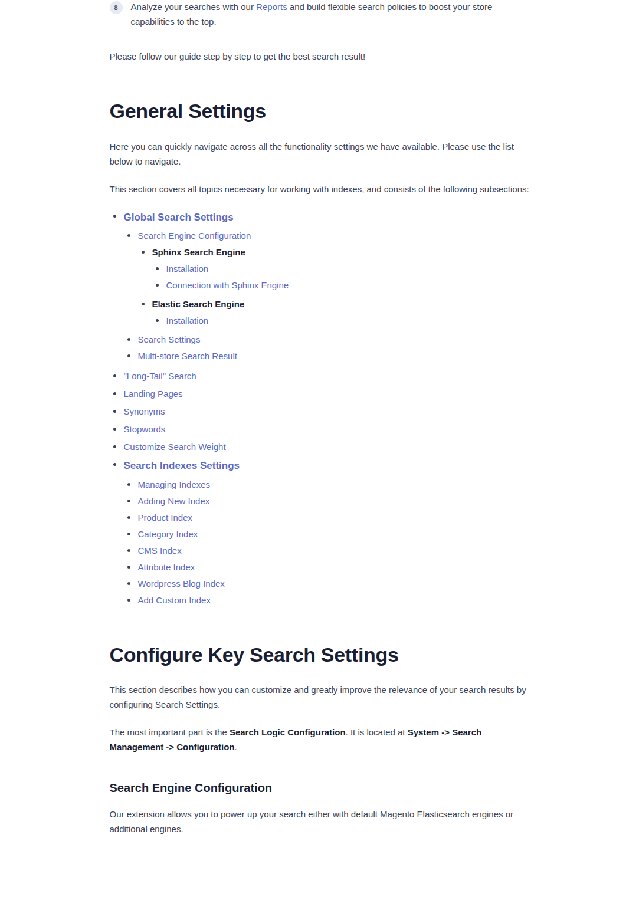8
Analyze your searches with our Reports and build flexible search policies to boost your store capabilities to the top.
Please follow our guide step by step to get the best search result!
General Settings
Here you can quickly navigate across all the functionality settings we have available. Please use the list below to navigate.
This section covers all topics necessary for working with indexes, and consists of the following subsections:
Global Search Settings
Search Engine Configuration
Sphinx Search Engine
Installation
Connection with Sphinx Engine
Elastic Search Engine
Installation
Search Settings
Multi-store Search Result
"Long-Tail" Search
Landing Pages
Synonyms
Stopwords
Customize Search Weight
Search Indexes Settings
Managing Indexes
Adding New Index
Product Index
Category Index
CMS Index
Attribute Index
Wordpress Blog Index
Add Custom Index
Configure Key Search Settings
This section describes how you can customize and greatly improve the relevance of your search results by configuring Search Settings.
The most important part is the Search Logic Configuration. It is located at System -> Search Management -> Configuration.
Search Engine Configuration
Our extension allows you to power up your search either with default Magento Elasticsearch engines or additional engines.